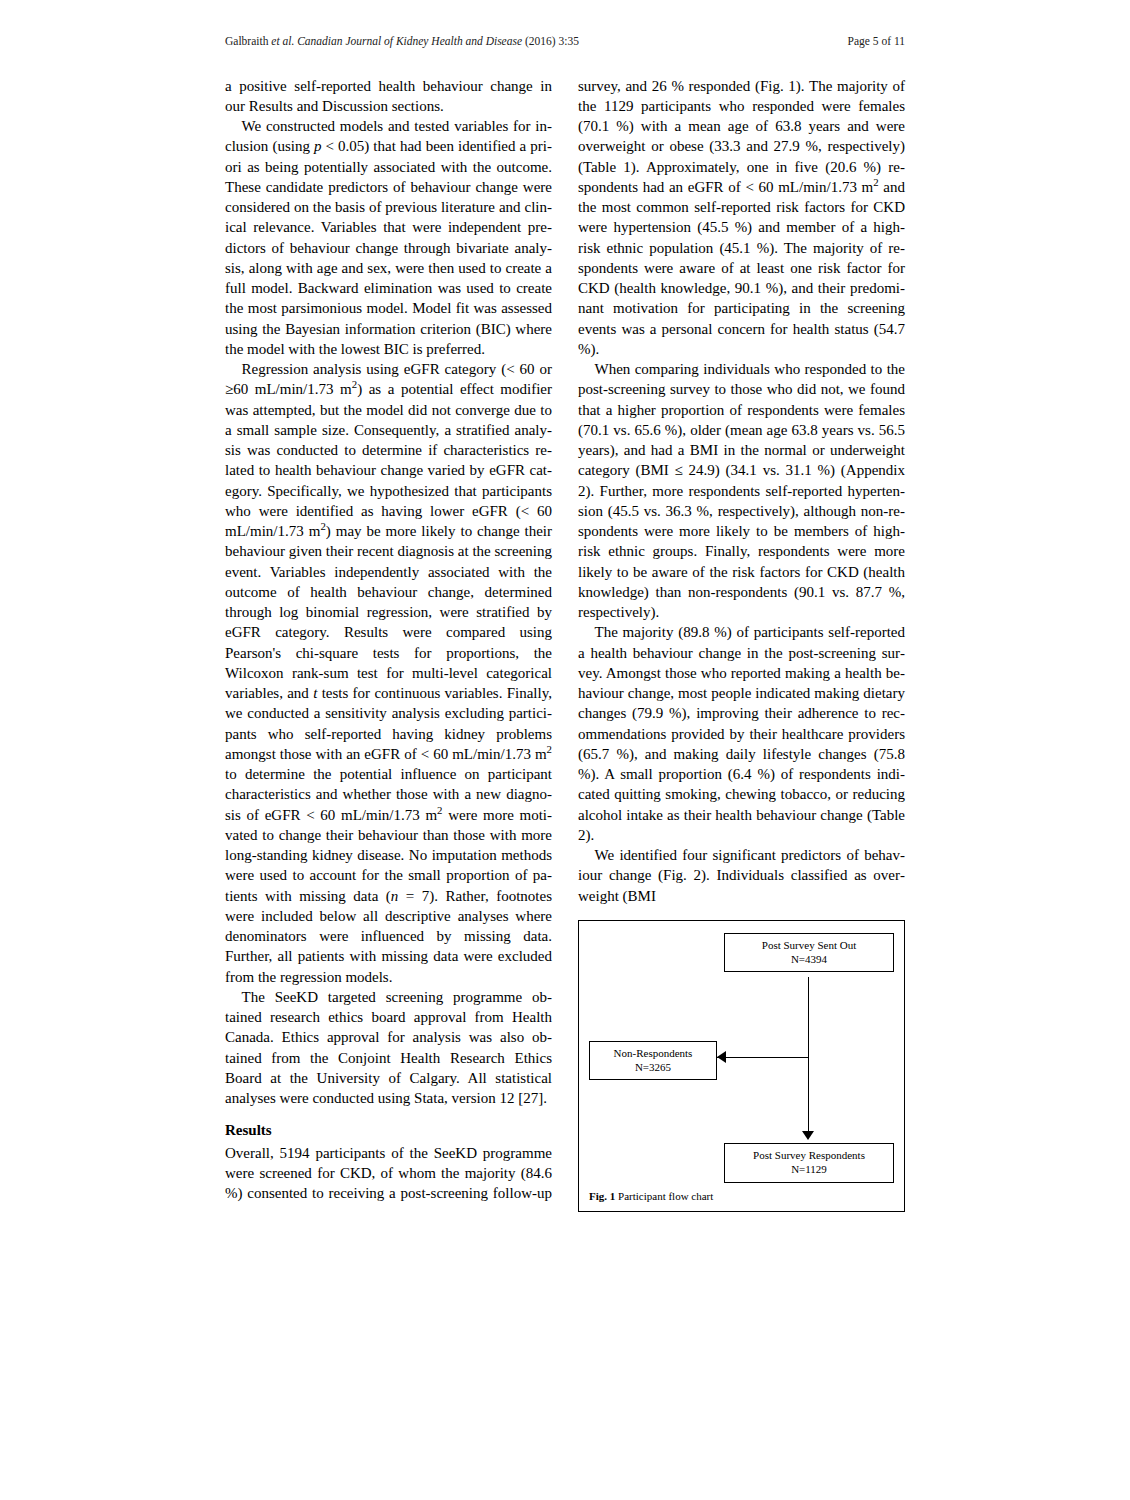Galbraith et al. Canadian Journal of Kidney Health and Disease (2016) 3:35
Page 5 of 11
a positive self-reported health behaviour change in our Results and Discussion sections.
We constructed models and tested variables for inclusion (using p < 0.05) that had been identified a priori as being potentially associated with the outcome. These candidate predictors of behaviour change were considered on the basis of previous literature and clinical relevance. Variables that were independent predictors of behaviour change through bivariate analysis, along with age and sex, were then used to create a full model. Backward elimination was used to create the most parsimonious model. Model fit was assessed using the Bayesian information criterion (BIC) where the model with the lowest BIC is preferred.
Regression analysis using eGFR category (< 60 or ≥60 mL/min/1.73 m2) as a potential effect modifier was attempted, but the model did not converge due to a small sample size. Consequently, a stratified analysis was conducted to determine if characteristics related to health behaviour change varied by eGFR category. Specifically, we hypothesized that participants who were identified as having lower eGFR (< 60 mL/min/1.73 m2) may be more likely to change their behaviour given their recent diagnosis at the screening event. Variables independently associated with the outcome of health behaviour change, determined through log binomial regression, were stratified by eGFR category. Results were compared using Pearson's chi-square tests for proportions, the Wilcoxon rank-sum test for multi-level categorical variables, and t tests for continuous variables. Finally, we conducted a sensitivity analysis excluding participants who self-reported having kidney problems amongst those with an eGFR of < 60 mL/min/1.73 m2 to determine the potential influence on participant characteristics and whether those with a new diagnosis of eGFR < 60 mL/min/1.73 m2 were more motivated to change their behaviour than those with more long-standing kidney disease. No imputation methods were used to account for the small proportion of patients with missing data (n = 7). Rather, footnotes were included below all descriptive analyses where denominators were influenced by missing data. Further, all patients with missing data were excluded from the regression models.
The SeeKD targeted screening programme obtained research ethics board approval from Health Canada. Ethics approval for analysis was also obtained from the Conjoint Health Research Ethics Board at the University of Calgary. All statistical analyses were conducted using Stata, version 12 [27].
Results
Overall, 5194 participants of the SeeKD programme were screened for CKD, of whom the majority (84.6 %) consented to receiving a post-screening follow-up survey, and 26 % responded (Fig. 1). The majority of the 1129 participants who responded were females (70.1 %) with a mean age of 63.8 years and were overweight or obese (33.3 and 27.9 %, respectively) (Table 1). Approximately, one in five (20.6 %) respondents had an eGFR of < 60 mL/min/1.73 m2 and the most common self-reported risk factors for CKD were hypertension (45.5 %) and member of a high-risk ethnic population (45.1 %). The majority of respondents were aware of at least one risk factor for CKD (health knowledge, 90.1 %), and their predominant motivation for participating in the screening events was a personal concern for health status (54.7 %).
When comparing individuals who responded to the post-screening survey to those who did not, we found that a higher proportion of respondents were females (70.1 vs. 65.6 %), older (mean age 63.8 years vs. 56.5 years), and had a BMI in the normal or underweight category (BMI ≤ 24.9) (34.1 vs. 31.1 %) (Appendix 2). Further, more respondents self-reported hypertension (45.5 vs. 36.3 %, respectively), although non-respondents were more likely to be members of high-risk ethnic groups. Finally, respondents were more likely to be aware of the risk factors for CKD (health knowledge) than non-respondents (90.1 vs. 87.7 %, respectively).
The majority (89.8 %) of participants self-reported a health behaviour change in the post-screening survey. Amongst those who reported making a health behaviour change, most people indicated making dietary changes (79.9 %), improving their adherence to recommendations provided by their healthcare providers (65.7 %), and making daily lifestyle changes (75.8 %). A small proportion (6.4 %) of respondents indicated quitting smoking, chewing tobacco, or reducing alcohol intake as their health behaviour change (Table 2).
We identified four significant predictors of behaviour change (Fig. 2). Individuals classified as overweight (BMI
Post Survey Sent Out
N=4394
Non-Respondents
N=3265
Post Survey Respondents
N=1129
Fig. 1 Participant flow chart